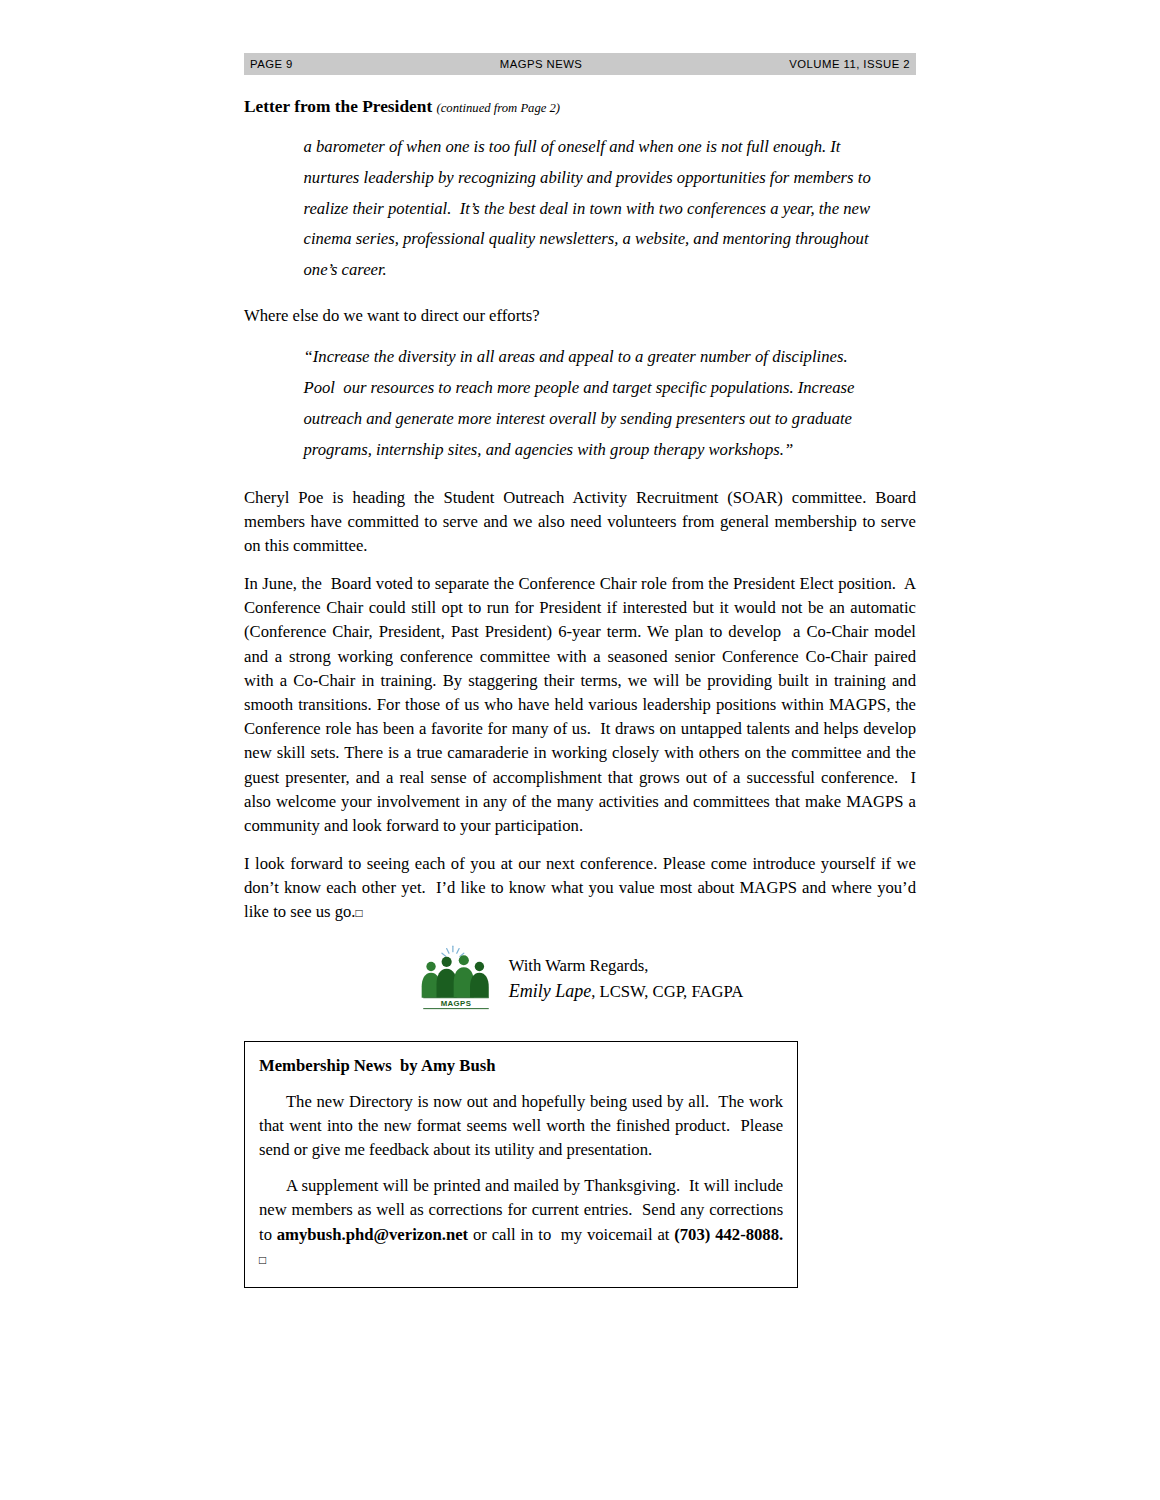PAGE 9
MAGPS NEWS
VOLUME 11, ISSUE 2
Letter from the President (continued from Page 2)
a barometer of when one is too full of oneself and when one is not full enough. It nurtures leadership by recognizing ability and provides opportunities for members to realize their potential. It’s the best deal in town with two conferences a year, the new cinema series, professional quality newsletters, a website, and mentoring throughout one’s career.
Where else do we want to direct our efforts?
“Increase the diversity in all areas and appeal to a greater number of disciplines. Pool our resources to reach more people and target specific populations. Increase outreach and generate more interest overall by sending presenters out to graduate programs, internship sites, and agencies with group therapy workshops.”
Cheryl Poe is heading the Student Outreach Activity Recruitment (SOAR) committee. Board members have committed to serve and we also need volunteers from general membership to serve on this committee.
In June, the Board voted to separate the Conference Chair role from the President Elect position. A Conference Chair could still opt to run for President if interested but it would not be an automatic (Conference Chair, President, Past President) 6-year term. We plan to develop a Co-Chair model and a strong working conference committee with a seasoned senior Conference Co-Chair paired with a Co-Chair in training. By staggering their terms, we will be providing built in training and smooth transitions. For those of us who have held various leadership positions within MAGPS, the Conference role has been a favorite for many of us. It draws on untapped talents and helps develop new skill sets. There is a true camaraderie in working closely with others on the committee and the guest presenter, and a real sense of accomplishment that grows out of a successful conference. I also welcome your involvement in any of the many activities and committees that make MAGPS a community and look forward to your participation.
I look forward to seeing each of you at our next conference. Please come introduce yourself if we don’t know each other yet. I’d like to know what you value most about MAGPS and where you’d like to see us go.□
MAGPS
With Warm Regards,
Emily Lape, LCSW, CGP, FAGPA
Membership News by Amy Bush
The new Directory is now out and hopefully being used by all. The work that went into the new format seems well worth the finished product. Please send or give me feedback about its utility and presentation.
A supplement will be printed and mailed by Thanksgiving. It will include new members as well as corrections for current entries. Send any corrections to amybush.phd@verizon.net or call in to my voicemail at (703) 442-8088. □